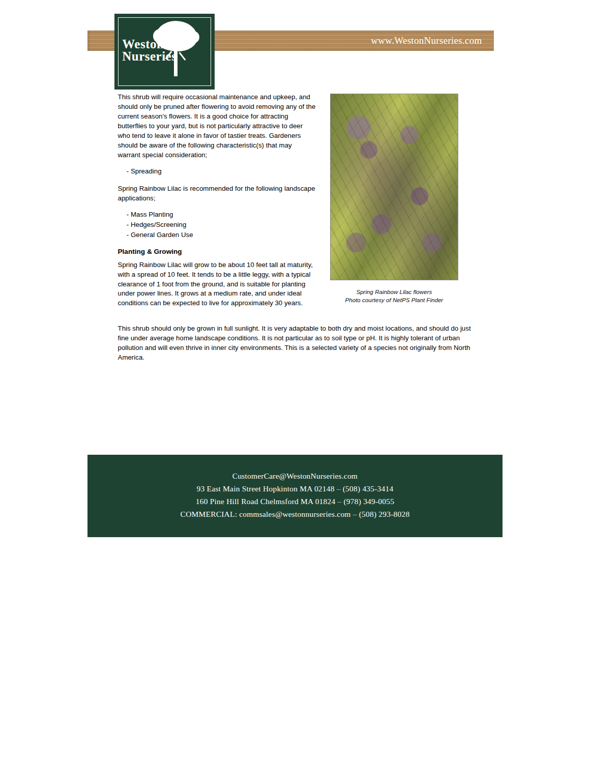www.WestonNurseries.com
Weston Nurseries
This shrub will require occasional maintenance and upkeep, and should only be pruned after flowering to avoid removing any of the current season's flowers. It is a good choice for attracting butterflies to your yard, but is not particularly attractive to deer who tend to leave it alone in favor of tastier treats. Gardeners should be aware of the following characteristic(s) that may warrant special consideration;
Spreading
Spring Rainbow Lilac is recommended for the following landscape applications;
Mass Planting
Hedges/Screening
General Garden Use
Planting & Growing
Spring Rainbow Lilac will grow to be about 10 feet tall at maturity, with a spread of 10 feet. It tends to be a little leggy, with a typical clearance of 1 foot from the ground, and is suitable for planting under power lines. It grows at a medium rate, and under ideal conditions can be expected to live for approximately 30 years.
Spring Rainbow Lilac flowers
Photo courtesy of NetPS Plant Finder
This shrub should only be grown in full sunlight. It is very adaptable to both dry and moist locations, and should do just fine under average home landscape conditions. It is not particular as to soil type or pH. It is highly tolerant of urban pollution and will even thrive in inner city environments. This is a selected variety of a species not originally from North America.
CustomerCare@WestonNurseries.com 93 East Main Street Hopkinton MA 02148 – (508) 435-3414 160 Pine Hill Road Chelmsford MA 01824 – (978) 349-0055 COMMERCIAL: commsales@westonnurseries.com – (508) 293-8028